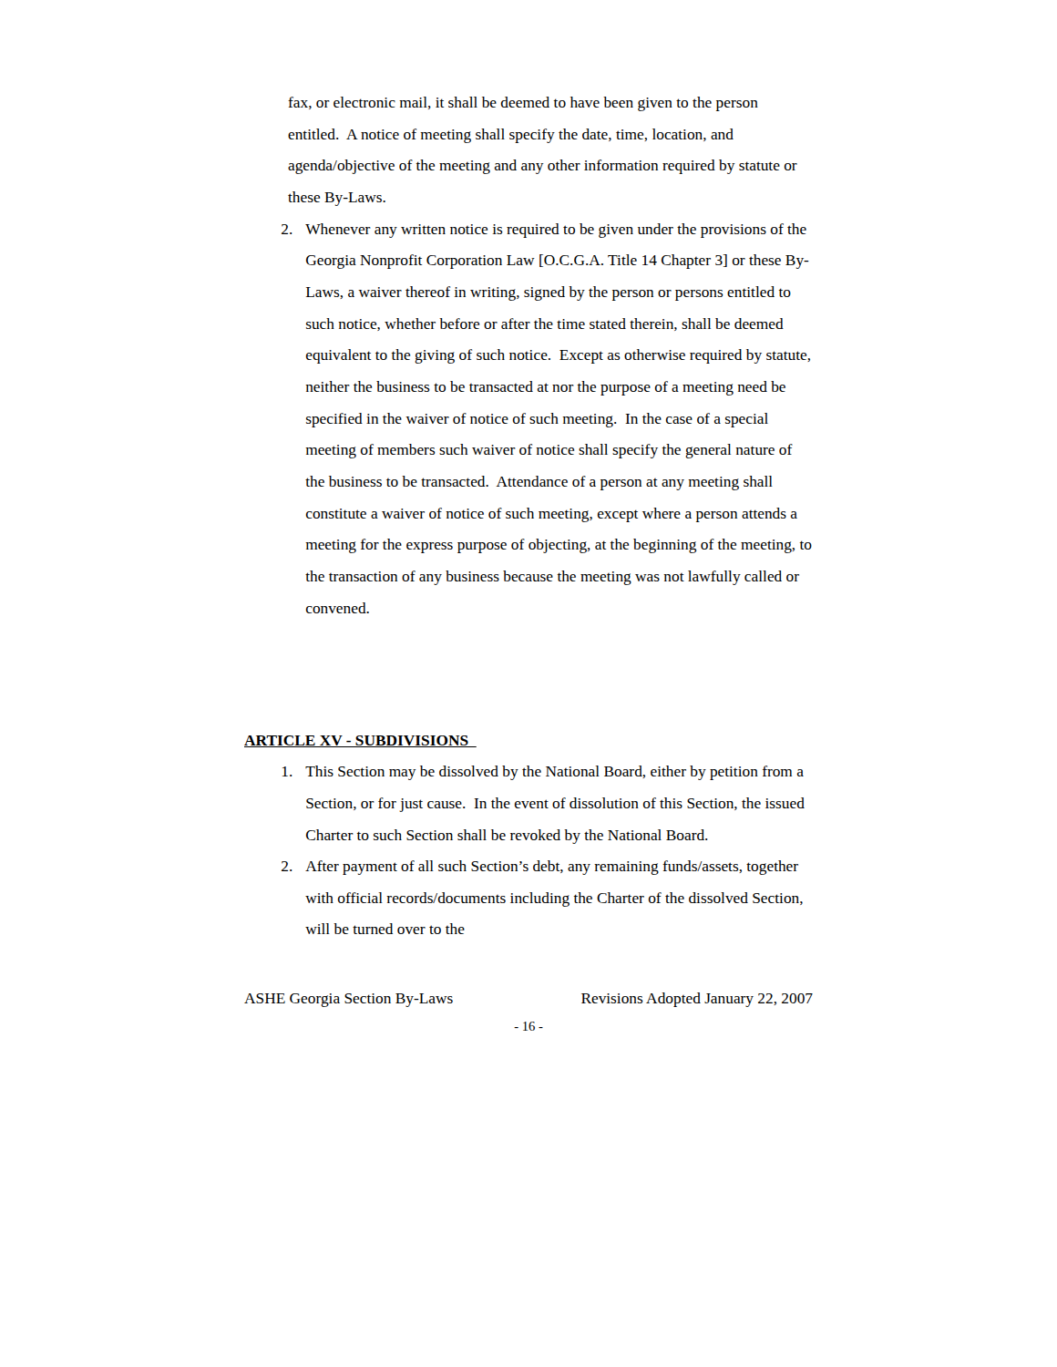fax, or electronic mail, it shall be deemed to have been given to the person entitled. A notice of meeting shall specify the date, time, location, and agenda/objective of the meeting and any other information required by statute or these By-Laws.
Whenever any written notice is required to be given under the provisions of the Georgia Nonprofit Corporation Law [O.C.G.A. Title 14 Chapter 3] or these By-Laws, a waiver thereof in writing, signed by the person or persons entitled to such notice, whether before or after the time stated therein, shall be deemed equivalent to the giving of such notice. Except as otherwise required by statute, neither the business to be transacted at nor the purpose of a meeting need be specified in the waiver of notice of such meeting. In the case of a special meeting of members such waiver of notice shall specify the general nature of the business to be transacted. Attendance of a person at any meeting shall constitute a waiver of notice of such meeting, except where a person attends a meeting for the express purpose of objecting, at the beginning of the meeting, to the transaction of any business because the meeting was not lawfully called or convened.
ARTICLE XV - SUBDIVISIONS
This Section may be dissolved by the National Board, either by petition from a Section, or for just cause. In the event of dissolution of this Section, the issued Charter to such Section shall be revoked by the National Board.
After payment of all such Section’s debt, any remaining funds/assets, together with official records/documents including the Charter of the dissolved Section, will be turned over to the
ASHE Georgia Section By-Laws Revisions Adopted January 22, 2007
- 16 -